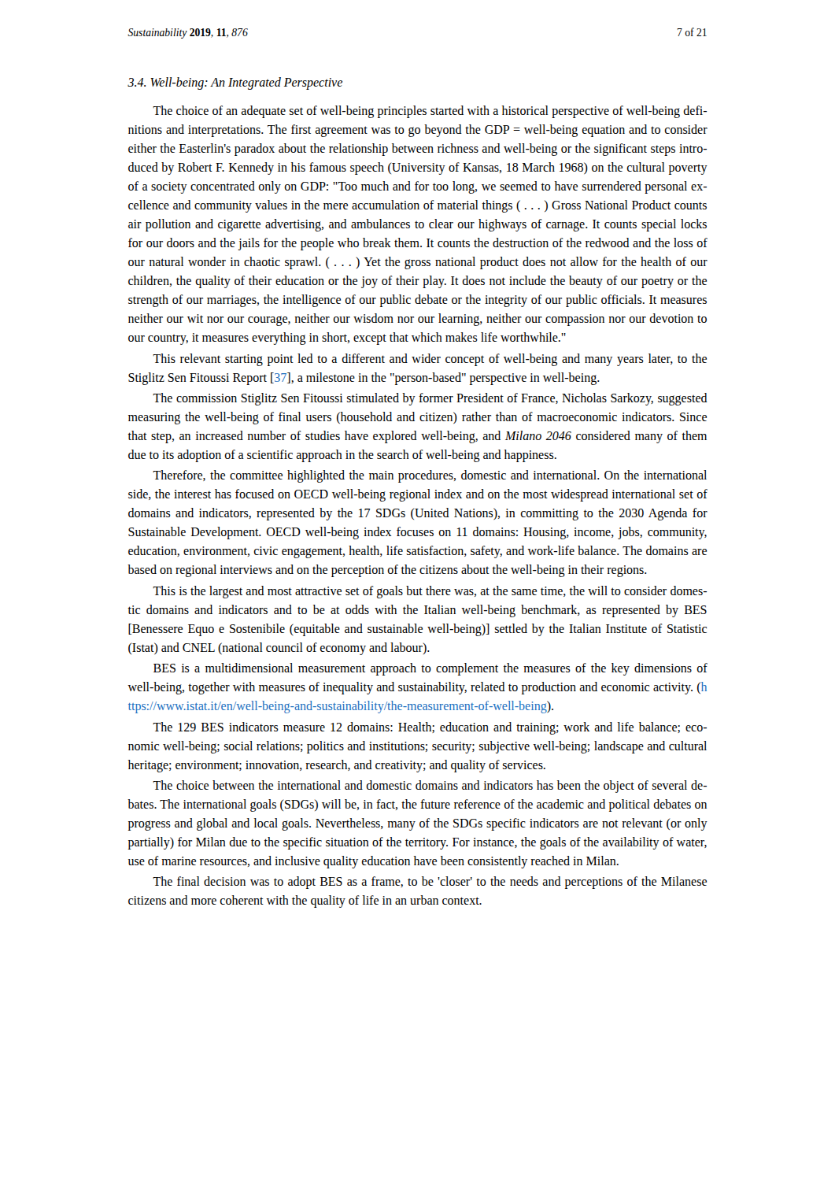Sustainability 2019, 11, 876 7 of 21
3.4. Well-being: An Integrated Perspective
The choice of an adequate set of well-being principles started with a historical perspective of well-being definitions and interpretations. The first agreement was to go beyond the GDP = well-being equation and to consider either the Easterlin's paradox about the relationship between richness and well-being or the significant steps introduced by Robert F. Kennedy in his famous speech (University of Kansas, 18 March 1968) on the cultural poverty of a society concentrated only on GDP: "Too much and for too long, we seemed to have surrendered personal excellence and community values in the mere accumulation of material things ( . . . ) Gross National Product counts air pollution and cigarette advertising, and ambulances to clear our highways of carnage. It counts special locks for our doors and the jails for the people who break them. It counts the destruction of the redwood and the loss of our natural wonder in chaotic sprawl. ( . . . ) Yet the gross national product does not allow for the health of our children, the quality of their education or the joy of their play. It does not include the beauty of our poetry or the strength of our marriages, the intelligence of our public debate or the integrity of our public officials. It measures neither our wit nor our courage, neither our wisdom nor our learning, neither our compassion nor our devotion to our country, it measures everything in short, except that which makes life worthwhile."
This relevant starting point led to a different and wider concept of well-being and many years later, to the Stiglitz Sen Fitoussi Report [37], a milestone in the "person-based" perspective in well-being.
The commission Stiglitz Sen Fitoussi stimulated by former President of France, Nicholas Sarkozy, suggested measuring the well-being of final users (household and citizen) rather than of macroeconomic indicators. Since that step, an increased number of studies have explored well-being, and Milano 2046 considered many of them due to its adoption of a scientific approach in the search of well-being and happiness.
Therefore, the committee highlighted the main procedures, domestic and international. On the international side, the interest has focused on OECD well-being regional index and on the most widespread international set of domains and indicators, represented by the 17 SDGs (United Nations), in committing to the 2030 Agenda for Sustainable Development. OECD well-being index focuses on 11 domains: Housing, income, jobs, community, education, environment, civic engagement, health, life satisfaction, safety, and work-life balance. The domains are based on regional interviews and on the perception of the citizens about the well-being in their regions.
This is the largest and most attractive set of goals but there was, at the same time, the will to consider domestic domains and indicators and to be at odds with the Italian well-being benchmark, as represented by BES [Benessere Equo e Sostenibile (equitable and sustainable well-being)] settled by the Italian Institute of Statistic (Istat) and CNEL (national council of economy and labour).
BES is a multidimensional measurement approach to complement the measures of the key dimensions of well-being, together with measures of inequality and sustainability, related to production and economic activity. (https://www.istat.it/en/well-being-and-sustainability/the-measurement-of-well-being).
The 129 BES indicators measure 12 domains: Health; education and training; work and life balance; economic well-being; social relations; politics and institutions; security; subjective well-being; landscape and cultural heritage; environment; innovation, research, and creativity; and quality of services.
The choice between the international and domestic domains and indicators has been the object of several debates. The international goals (SDGs) will be, in fact, the future reference of the academic and political debates on progress and global and local goals. Nevertheless, many of the SDGs specific indicators are not relevant (or only partially) for Milan due to the specific situation of the territory. For instance, the goals of the availability of water, use of marine resources, and inclusive quality education have been consistently reached in Milan.
The final decision was to adopt BES as a frame, to be 'closer' to the needs and perceptions of the Milanese citizens and more coherent with the quality of life in an urban context.